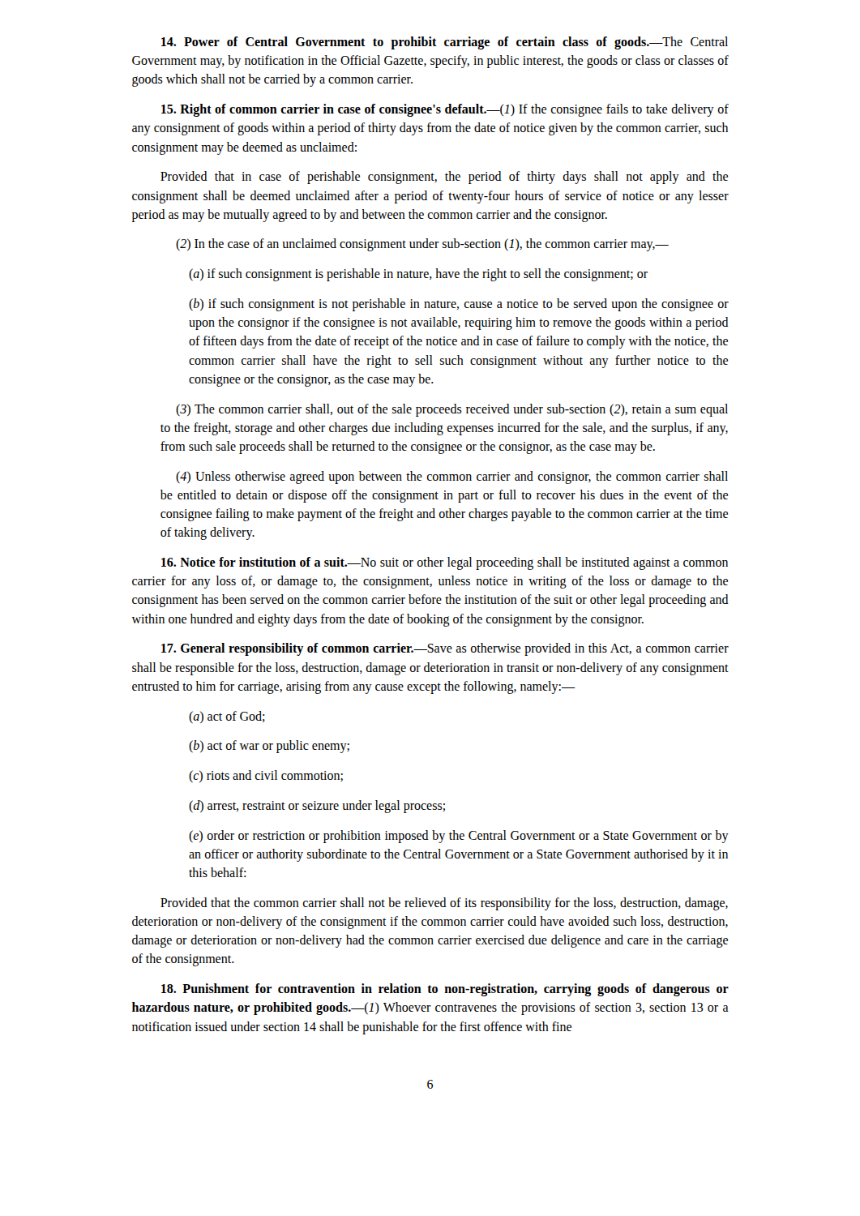14. Power of Central Government to prohibit carriage of certain class of goods.—The Central Government may, by notification in the Official Gazette, specify, in public interest, the goods or class or classes of goods which shall not be carried by a common carrier.
15. Right of common carrier in case of consignee's default.—(1) If the consignee fails to take delivery of any consignment of goods within a period of thirty days from the date of notice given by the common carrier, such consignment may be deemed as unclaimed:
Provided that in case of perishable consignment, the period of thirty days shall not apply and the consignment shall be deemed unclaimed after a period of twenty-four hours of service of notice or any lesser period as may be mutually agreed to by and between the common carrier and the consignor.
(2) In the case of an unclaimed consignment under sub-section (1), the common carrier may,—
(a) if such consignment is perishable in nature, have the right to sell the consignment; or
(b) if such consignment is not perishable in nature, cause a notice to be served upon the consignee or upon the consignor if the consignee is not available, requiring him to remove the goods within a period of fifteen days from the date of receipt of the notice and in case of failure to comply with the notice, the common carrier shall have the right to sell such consignment without any further notice to the consignee or the consignor, as the case may be.
(3) The common carrier shall, out of the sale proceeds received under sub-section (2), retain a sum equal to the freight, storage and other charges due including expenses incurred for the sale, and the surplus, if any, from such sale proceeds shall be returned to the consignee or the consignor, as the case may be.
(4) Unless otherwise agreed upon between the common carrier and consignor, the common carrier shall be entitled to detain or dispose off the consignment in part or full to recover his dues in the event of the consignee failing to make payment of the freight and other charges payable to the common carrier at the time of taking delivery.
16. Notice for institution of a suit.—No suit or other legal proceeding shall be instituted against a common carrier for any loss of, or damage to, the consignment, unless notice in writing of the loss or damage to the consignment has been served on the common carrier before the institution of the suit or other legal proceeding and within one hundred and eighty days from the date of booking of the consignment by the consignor.
17. General responsibility of common carrier.—Save as otherwise provided in this Act, a common carrier shall be responsible for the loss, destruction, damage or deterioration in transit or non-delivery of any consignment entrusted to him for carriage, arising from any cause except the following, namely:—
(a) act of God;
(b) act of war or public enemy;
(c) riots and civil commotion;
(d) arrest, restraint or seizure under legal process;
(e) order or restriction or prohibition imposed by the Central Government or a State Government or by an officer or authority subordinate to the Central Government or a State Government authorised by it in this behalf:
Provided that the common carrier shall not be relieved of its responsibility for the loss, destruction, damage, deterioration or non-delivery of the consignment if the common carrier could have avoided such loss, destruction, damage or deterioration or non-delivery had the common carrier exercised due deligence and care in the carriage of the consignment.
18. Punishment for contravention in relation to non-registration, carrying goods of dangerous or hazardous nature, or prohibited goods.—(1) Whoever contravenes the provisions of section 3, section 13 or a notification issued under section 14 shall be punishable for the first offence with fine
6